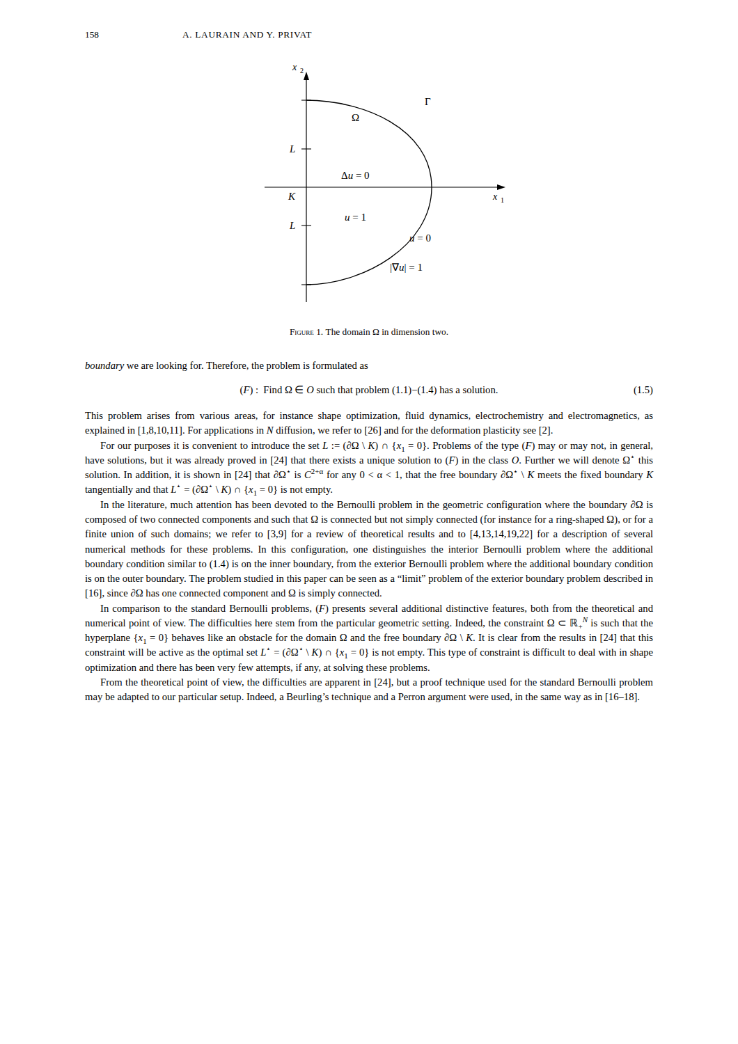158 A. LAURAIN AND Y. PRIVAT
x 2 x 1 Ω Γ L L K Δu = 0 u = 1 u = 0 |∇u| = 1
Figure 1. The domain Ω in dimension two.
boundary we are looking for. Therefore, the problem is formulated as
(F) : Find Ω ∈ O such that problem (1.1)−(1.4) has a solution. (1.5)
This problem arises from various areas, for instance shape optimization, fluid dynamics, electrochemistry and electromagnetics, as explained in [1,8,10,11]. For applications in N diffusion, we refer to [26] and for the deformation plasticity see [2].
For our purposes it is convenient to introduce the set L := (∂Ω \ K) ∩ {x1 = 0}. Problems of the type (F) may or may not, in general, have solutions, but it was already proved in [24] that there exists a unique solution to (F) in the class O. Further we will denote Ω⋆ this solution. In addition, it is shown in [24] that ∂Ω⋆ is C2+α for any 0 < α < 1, that the free boundary ∂Ω⋆ \ K meets the fixed boundary K tangentially and that L⋆ = (∂Ω⋆ \ K) ∩ {x1 = 0} is not empty.
In the literature, much attention has been devoted to the Bernoulli problem in the geometric configuration where the boundary ∂Ω is composed of two connected components and such that Ω is connected but not simply connected (for instance for a ring-shaped Ω), or for a finite union of such domains; we refer to [3,9] for a review of theoretical results and to [4,13,14,19,22] for a description of several numerical methods for these problems. In this configuration, one distinguishes the interior Bernoulli problem where the additional boundary condition similar to (1.4) is on the inner boundary, from the exterior Bernoulli problem where the additional boundary condition is on the outer boundary. The problem studied in this paper can be seen as a “limit” problem of the exterior boundary problem described in [16], since ∂Ω has one connected component and Ω is simply connected.
In comparison to the standard Bernoulli problems, (F) presents several additional distinctive features, both from the theoretical and numerical point of view. The difficulties here stem from the particular geometric setting. Indeed, the constraint Ω ⊂ ℝ+N is such that the hyperplane {x1 = 0} behaves like an obstacle for the domain Ω and the free boundary ∂Ω \ K. It is clear from the results in [24] that this constraint will be active as the optimal set L⋆ = (∂Ω⋆ \ K) ∩ {x1 = 0} is not empty. This type of constraint is difficult to deal with in shape optimization and there has been very few attempts, if any, at solving these problems.
From the theoretical point of view, the difficulties are apparent in [24], but a proof technique used for the standard Bernoulli problem may be adapted to our particular setup. Indeed, a Beurling’s technique and a Perron argument were used, in the same way as in [16–18].